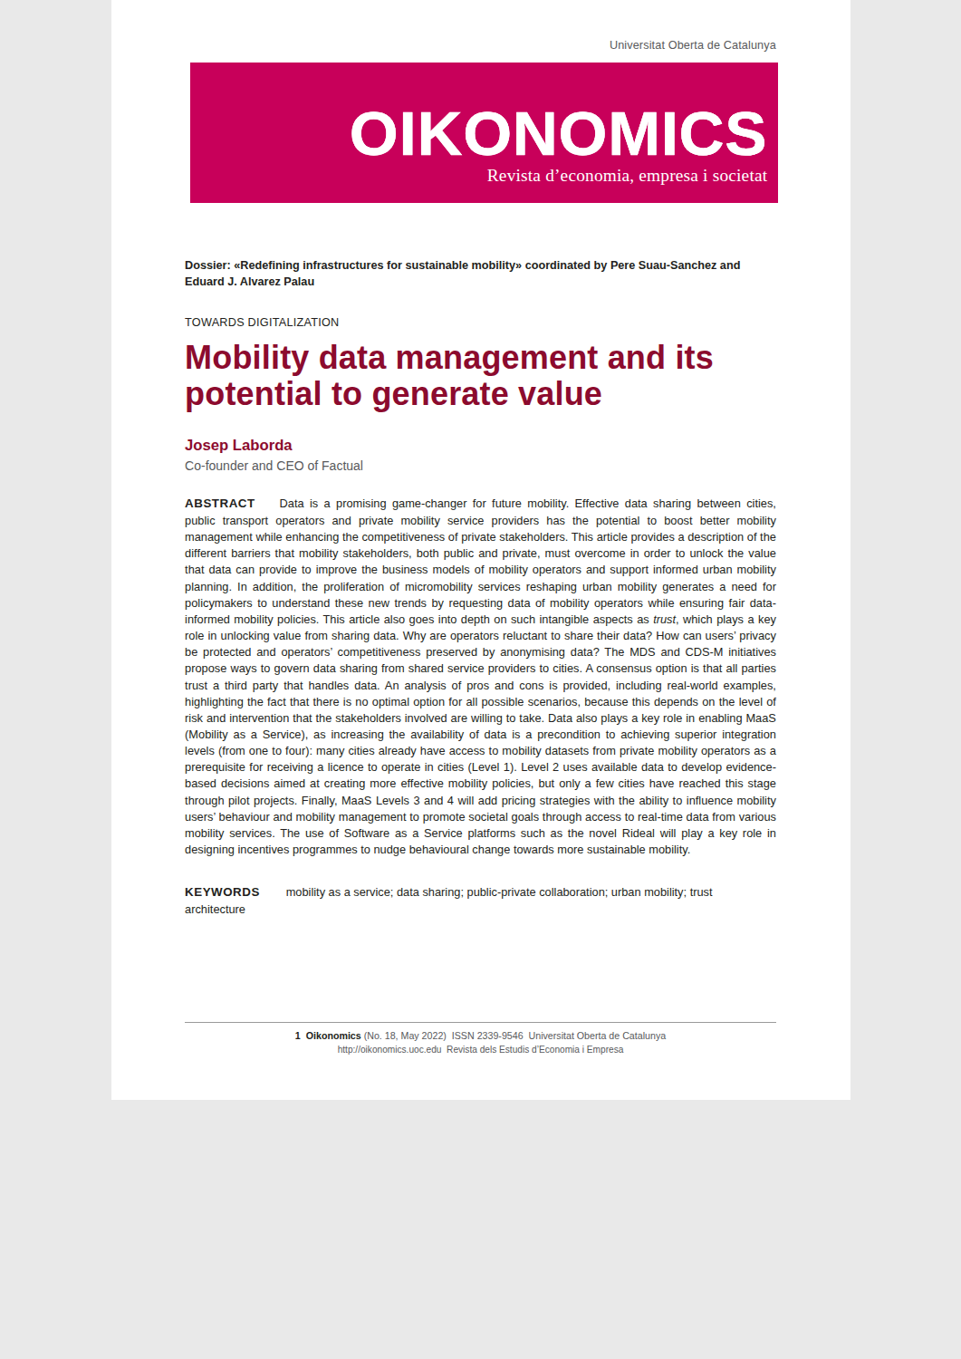Universitat Oberta de Catalunya
OIKONOMICS
Revista d’economia, empresa i societat
Dossier: «Redefining infrastructures for sustainable mobility» coordinated by Pere Suau-Sanchez and Eduard J. Alvarez Palau
TOWARDS DIGITALIZATION
Mobility data management and its potential to generate value
Josep Laborda
Co-founder and CEO of Factual
ABSTRACTData is a promising game-changer for future mobility. Effective data sharing between cities, public transport operators and private mobility service providers has the potential to boost better mobility management while enhancing the competitiveness of private stakeholders. This article provides a description of the different barriers that mobility stakeholders, both public and private, must overcome in order to unlock the value that data can provide to improve the business models of mobility operators and support informed urban mobility planning. In addition, the proliferation of micromobility services reshaping urban mobility generates a need for policymakers to understand these new trends by requesting data of mobility operators while ensuring fair data-informed mobility policies. This article also goes into depth on such intangible aspects as trust, which plays a key role in unlocking value from sharing data. Why are operators reluctant to share their data? How can users’ privacy be protected and operators’ competitiveness preserved by anonymising data? The MDS and CDS-M initiatives propose ways to govern data sharing from shared service providers to cities. A consensus option is that all parties trust a third party that handles data. An analysis of pros and cons is provided, including real-world examples, highlighting the fact that there is no optimal option for all possible scenarios, because this depends on the level of risk and intervention that the stakeholders involved are willing to take. Data also plays a key role in enabling MaaS (Mobility as a Service), as increasing the availability of data is a precondition to achieving superior integration levels (from one to four): many cities already have access to mobility datasets from private mobility operators as a prerequisite for receiving a licence to operate in cities (Level 1). Level 2 uses available data to develop evidence-based decisions aimed at creating more effective mobility policies, but only a few cities have reached this stage through pilot projects. Finally, MaaS Levels 3 and 4 will add pricing strategies with the ability to influence mobility users’ behaviour and mobility management to promote societal goals through access to real-time data from various mobility services. The use of Software as a Service platforms such as the novel Rideal will play a key role in designing incentives programmes to nudge behavioural change towards more sustainable mobility.
KEYWORDSmobility as a service; data sharing; public-private collaboration; urban mobility; trust architecture
1 Oikonomics (No. 18, May 2022) ISSN 2339-9546 Universitat Oberta de Catalunya
http://oikonomics.uoc.edu Revista dels Estudis d’Economia i Empresa